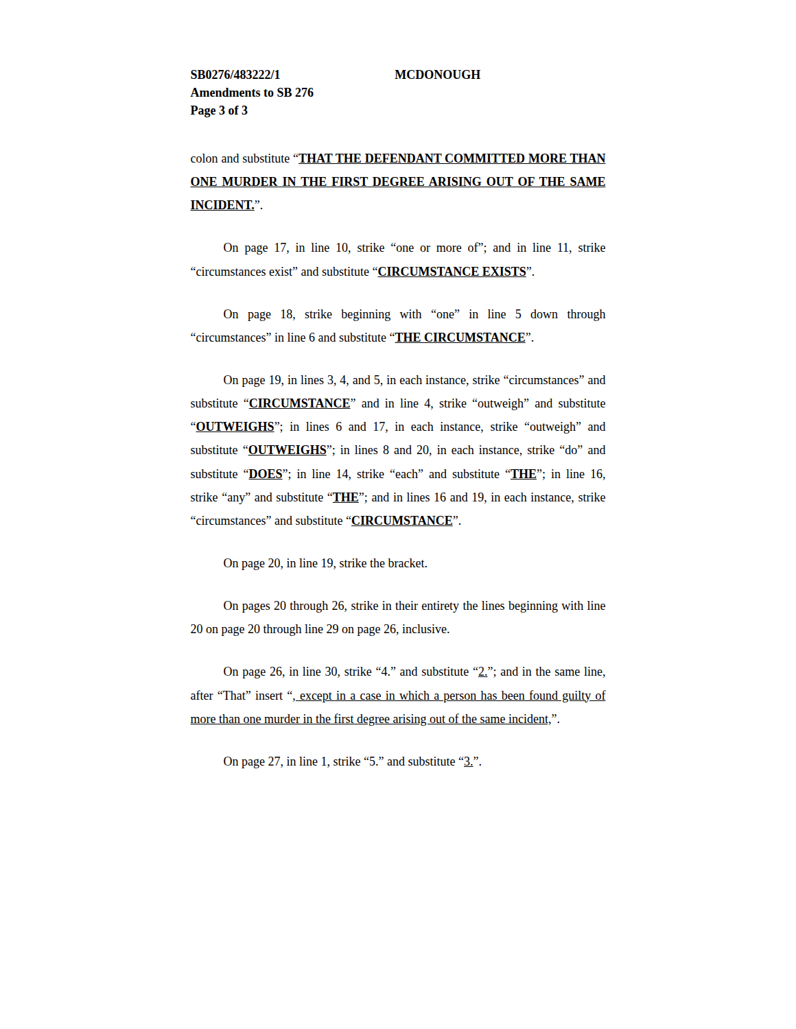SB0276/483222/1 MCDONOUGH
Amendments to SB 276
Page 3 of 3
colon and substitute “THAT THE DEFENDANT COMMITTED MORE THAN ONE MURDER IN THE FIRST DEGREE ARISING OUT OF THE SAME INCIDENT.”.
On page 17, in line 10, strike “one or more of”; and in line 11, strike “circumstances exist” and substitute “CIRCUMSTANCE EXISTS”.
On page 18, strike beginning with “one” in line 5 down through “circumstances” in line 6 and substitute “THE CIRCUMSTANCE”.
On page 19, in lines 3, 4, and 5, in each instance, strike “circumstances” and substitute “CIRCUMSTANCE” and in line 4, strike “outweigh” and substitute “OUTWEIGHS”; in lines 6 and 17, in each instance, strike “outweigh” and substitute “OUTWEIGHS”; in lines 8 and 20, in each instance, strike “do” and substitute “DOES”; in line 14, strike “each” and substitute “THE”; in line 16, strike “any” and substitute “THE”; and in lines 16 and 19, in each instance, strike “circumstances” and substitute “CIRCUMSTANCE”.
On page 20, in line 19, strike the bracket.
On pages 20 through 26, strike in their entirety the lines beginning with line 20 on page 20 through line 29 on page 26, inclusive.
On page 26, in line 30, strike “4.” and substitute “2.”; and in the same line, after “That” insert “, except in a case in which a person has been found guilty of more than one murder in the first degree arising out of the same incident,”.
On page 27, in line 1, strike “5.” and substitute “3.”.